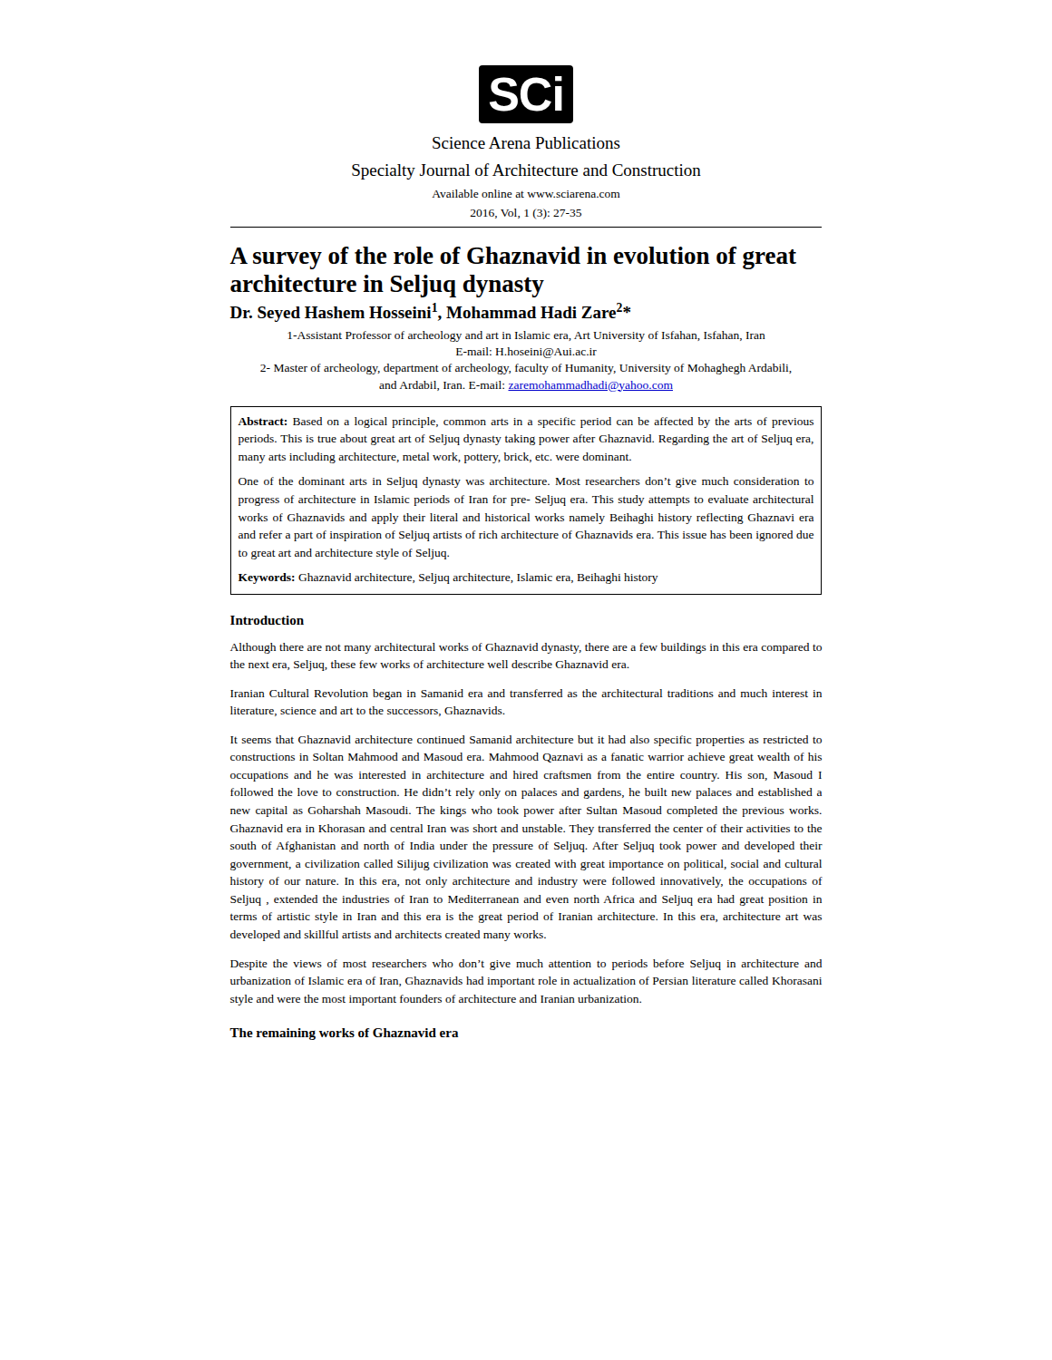SCi
Science Arena Publications
Specialty Journal of Architecture and Construction
Available online at www.sciarena.com
2016, Vol, 1 (3): 27-35
A survey of the role of Ghaznavid in evolution of great architecture in Seljuq dynasty
Dr. Seyed Hashem Hosseini1, Mohammad Hadi Zare2*
1-Assistant Professor of archeology and art in Islamic era, Art University of Isfahan, Isfahan, Iran
E-mail: H.hoseini@Aui.ac.ir
2- Master of archeology, department of archeology, faculty of Humanity, University of Mohaghegh Ardabili,
and Ardabil, Iran. E-mail: zaremohammadhadi@yahoo.com
Abstract: Based on a logical principle, common arts in a specific period can be affected by the arts of previous periods. This is true about great art of Seljuq dynasty taking power after Ghaznavid. Regarding the art of Seljuq era, many arts including architecture, metal work, pottery, brick, etc. were dominant.
One of the dominant arts in Seljuq dynasty was architecture. Most researchers don’t give much consideration to progress of architecture in Islamic periods of Iran for pre- Seljuq era. This study attempts to evaluate architectural works of Ghaznavids and apply their literal and historical works namely Beihaghi history reflecting Ghaznavi era and refer a part of inspiration of Seljuq artists of rich architecture of Ghaznavids era. This issue has been ignored due to great art and architecture style of Seljuq.
Keywords: Ghaznavid architecture, Seljuq architecture, Islamic era, Beihaghi history
Introduction
Although there are not many architectural works of Ghaznavid dynasty, there are a few buildings in this era compared to the next era, Seljuq, these few works of architecture well describe Ghaznavid era.
Iranian Cultural Revolution began in Samanid era and transferred as the architectural traditions and much interest in literature, science and art to the successors, Ghaznavids.
It seems that Ghaznavid architecture continued Samanid architecture but it had also specific properties as restricted to constructions in Soltan Mahmood and Masoud era. Mahmood Qaznavi as a fanatic warrior achieve great wealth of his occupations and he was interested in architecture and hired craftsmen from the entire country. His son, Masoud I followed the love to construction. He didn’t rely only on palaces and gardens, he built new palaces and established a new capital as Goharshah Masoudi. The kings who took power after Sultan Masoud completed the previous works. Ghaznavid era in Khorasan and central Iran was short and unstable. They transferred the center of their activities to the south of Afghanistan and north of India under the pressure of Seljuq. After Seljuq took power and developed their government, a civilization called Silijug civilization was created with great importance on political, social and cultural history of our nature. In this era, not only architecture and industry were followed innovatively, the occupations of Seljuq , extended the industries of Iran to Mediterranean and even north Africa and Seljuq era had great position in terms of artistic style in Iran and this era is the great period of Iranian architecture. In this era, architecture art was developed and skillful artists and architects created many works.
Despite the views of most researchers who don’t give much attention to periods before Seljuq in architecture and urbanization of Islamic era of Iran, Ghaznavids had important role in actualization of Persian literature called Khorasani style and were the most important founders of architecture and Iranian urbanization.
The remaining works of Ghaznavid era